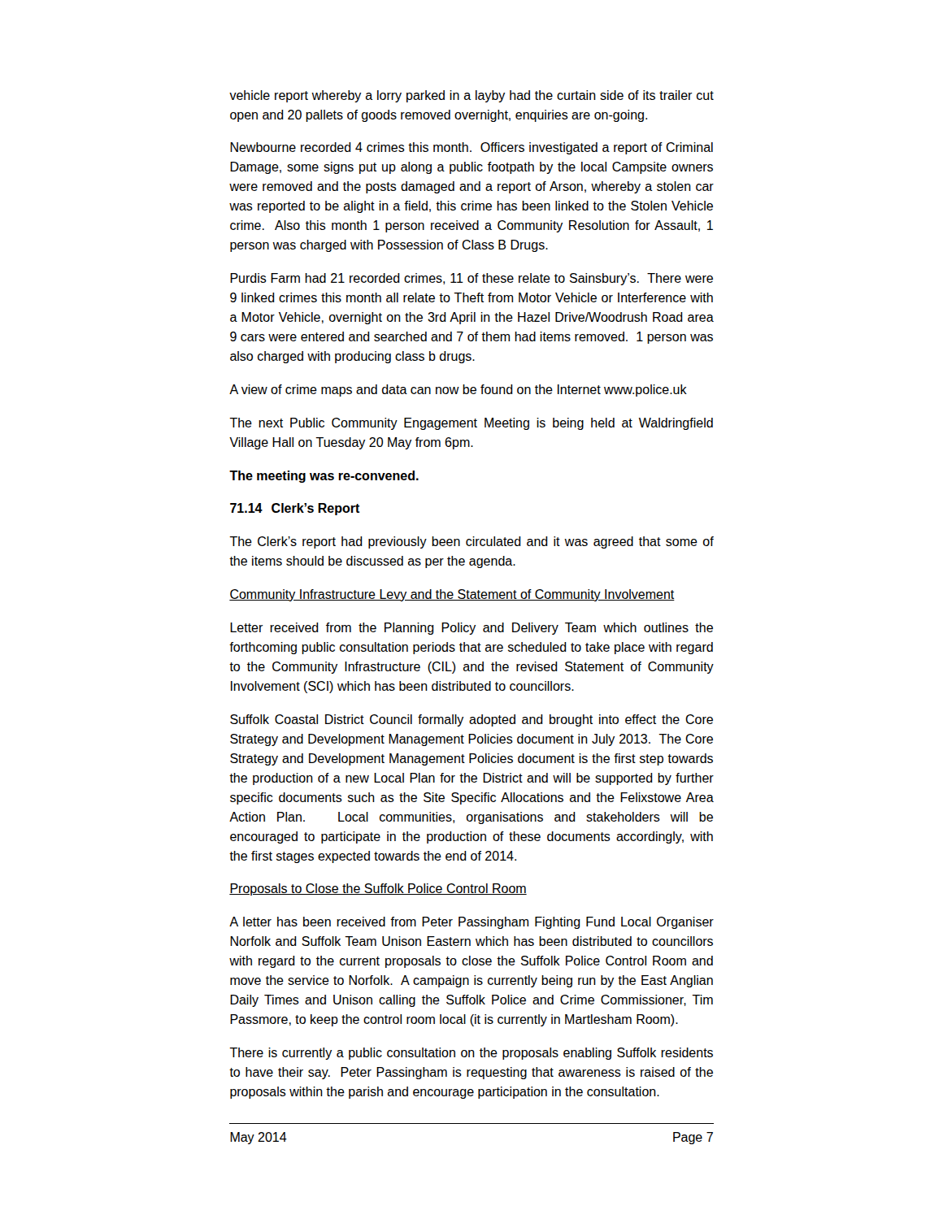vehicle report whereby a lorry parked in a layby had the curtain side of its trailer cut open and 20 pallets of goods removed overnight, enquiries are on-going.
Newbourne recorded 4 crimes this month. Officers investigated a report of Criminal Damage, some signs put up along a public footpath by the local Campsite owners were removed and the posts damaged and a report of Arson, whereby a stolen car was reported to be alight in a field, this crime has been linked to the Stolen Vehicle crime. Also this month 1 person received a Community Resolution for Assault, 1 person was charged with Possession of Class B Drugs.
Purdis Farm had 21 recorded crimes, 11 of these relate to Sainsbury’s. There were 9 linked crimes this month all relate to Theft from Motor Vehicle or Interference with a Motor Vehicle, overnight on the 3rd April in the Hazel Drive/Woodrush Road area 9 cars were entered and searched and 7 of them had items removed. 1 person was also charged with producing class b drugs.
A view of crime maps and data can now be found on the Internet www.police.uk
The next Public Community Engagement Meeting is being held at Waldringfield Village Hall on Tuesday 20 May from 6pm.
The meeting was re-convened.
71.14 Clerk’s Report
The Clerk’s report had previously been circulated and it was agreed that some of the items should be discussed as per the agenda.
Community Infrastructure Levy and the Statement of Community Involvement
Letter received from the Planning Policy and Delivery Team which outlines the forthcoming public consultation periods that are scheduled to take place with regard to the Community Infrastructure (CIL) and the revised Statement of Community Involvement (SCI) which has been distributed to councillors.
Suffolk Coastal District Council formally adopted and brought into effect the Core Strategy and Development Management Policies document in July 2013. The Core Strategy and Development Management Policies document is the first step towards the production of a new Local Plan for the District and will be supported by further specific documents such as the Site Specific Allocations and the Felixstowe Area Action Plan. Local communities, organisations and stakeholders will be encouraged to participate in the production of these documents accordingly, with the first stages expected towards the end of 2014.
Proposals to Close the Suffolk Police Control Room
A letter has been received from Peter Passingham Fighting Fund Local Organiser Norfolk and Suffolk Team Unison Eastern which has been distributed to councillors with regard to the current proposals to close the Suffolk Police Control Room and move the service to Norfolk. A campaign is currently being run by the East Anglian Daily Times and Unison calling the Suffolk Police and Crime Commissioner, Tim Passmore, to keep the control room local (it is currently in Martlesham Room).
There is currently a public consultation on the proposals enabling Suffolk residents to have their say. Peter Passingham is requesting that awareness is raised of the proposals within the parish and encourage participation in the consultation.
May 2014 Page 7